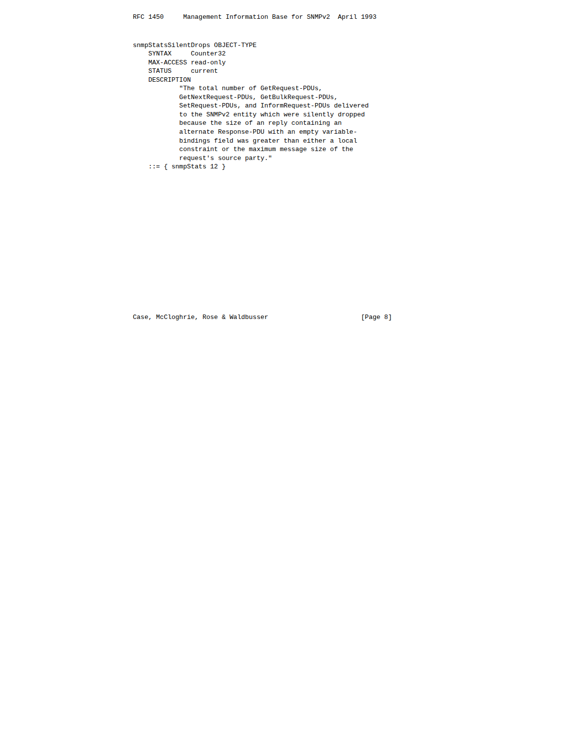RFC 1450     Management Information Base for SNMPv2  April 1993
snmpStatsSilentDrops OBJECT-TYPE
    SYNTAX     Counter32
    MAX-ACCESS read-only
    STATUS     current
    DESCRIPTION
            "The total number of GetRequest-PDUs,
            GetNextRequest-PDUs, GetBulkRequest-PDUs,
            SetRequest-PDUs, and InformRequest-PDUs delivered
            to the SNMPv2 entity which were silently dropped
            because the size of an reply containing an
            alternate Response-PDU with an empty variable-
            bindings field was greater than either a local
            constraint or the maximum message size of the
            request's source party."
    ::= { snmpStats 12 }
Case, McCloghrie, Rose & Waldbusser                        [Page 8]